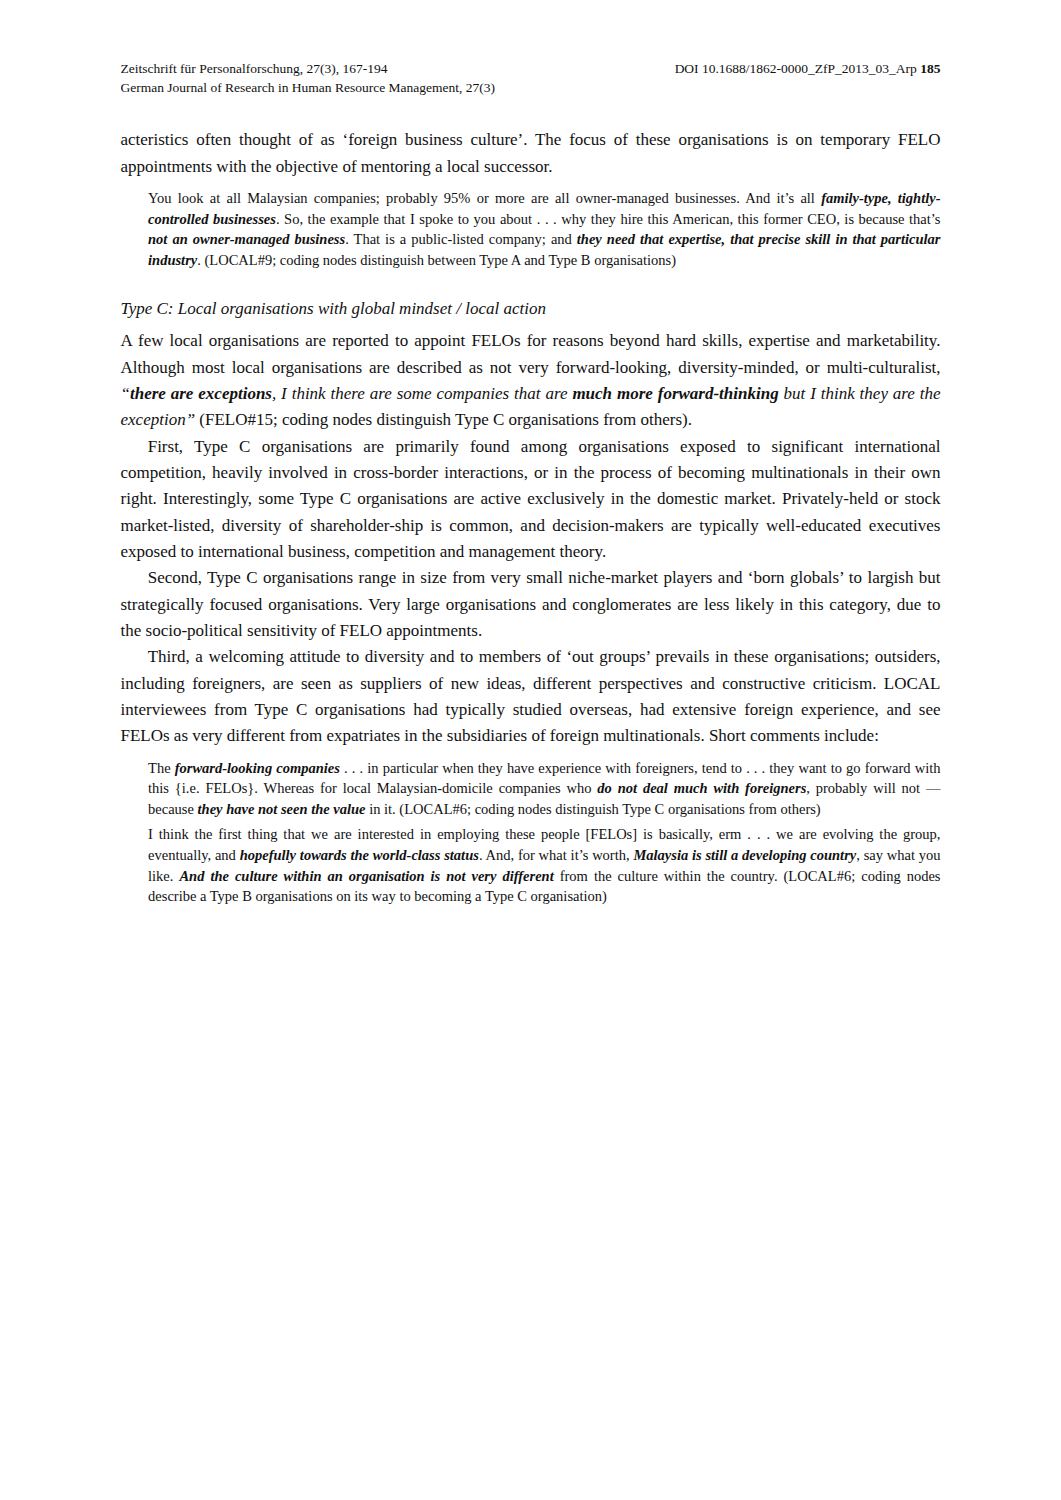Zeitschrift für Personalforschung, 27(3), 167-194
German Journal of Research in Human Resource Management, 27(3)
DOI 10.1688/1862-0000_ZfP_2013_03_Arp 185
acteristics often thought of as ‘foreign business culture’. The focus of these organisations is on temporary FELO appointments with the objective of mentoring a local successor.
You look at all Malaysian companies; probably 95% or more are all owner-managed businesses. And it’s all family-type, tightly-controlled businesses. So, the example that I spoke to you about . . . why they hire this American, this former CEO, is because that’s not an owner-managed business. That is a public-listed company; and they need that expertise, that precise skill in that particular industry. (LOCAL#9; coding nodes distinguish between Type A and Type B organisations)
Type C: Local organisations with global mindset / local action
A few local organisations are reported to appoint FELOs for reasons beyond hard skills, expertise and marketability. Although most local organisations are described as not very forward-looking, diversity-minded, or multi-culturalist, “there are exceptions, I think there are some companies that are much more forward-thinking but I think they are the exception” (FELO#15; coding nodes distinguish Type C organisations from others).
First, Type C organisations are primarily found among organisations exposed to significant international competition, heavily involved in cross-border interactions, or in the process of becoming multinationals in their own right. Interestingly, some Type C organisations are active exclusively in the domestic market. Privately-held or stock market-listed, diversity of shareholder-ship is common, and decision-makers are typically well-educated executives exposed to international business, competition and management theory.
Second, Type C organisations range in size from very small niche-market players and ‘born globals’ to largish but strategically focused organisations. Very large organisations and conglomerates are less likely in this category, due to the socio-political sensitivity of FELO appointments.
Third, a welcoming attitude to diversity and to members of ‘out groups’ prevails in these organisations; outsiders, including foreigners, are seen as suppliers of new ideas, different perspectives and constructive criticism. LOCAL interviewees from Type C organisations had typically studied overseas, had extensive foreign experience, and see FELOs as very different from expatriates in the subsidiaries of foreign multinationals. Short comments include:
The forward-looking companies . . . in particular when they have experience with foreigners, tend to . . . they want to go forward with this {i.e. FELOs}. Whereas for local Malaysian-domicile companies who do not deal much with foreigners, probably will not — because they have not seen the value in it. (LOCAL#6; coding nodes distinguish Type C organisations from others)
I think the first thing that we are interested in employing these people [FELOs] is basically, erm . . . we are evolving the group, eventually, and hopefully towards the world-class status. And, for what it’s worth, Malaysia is still a developing country, say what you like. And the culture within an organisation is not very different from the culture within the country. (LOCAL#6; coding nodes describe a Type B organisations on its way to becoming a Type C organisation)